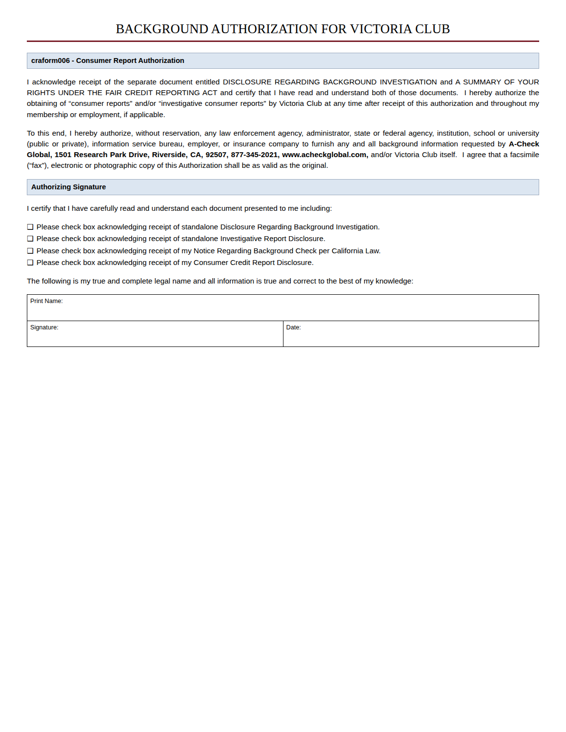BACKGROUND AUTHORIZATION FOR VICTORIA CLUB
craform006 - Consumer Report Authorization
I acknowledge receipt of the separate document entitled DISCLOSURE REGARDING BACKGROUND INVESTIGATION and A SUMMARY OF YOUR RIGHTS UNDER THE FAIR CREDIT REPORTING ACT and certify that I have read and understand both of those documents. I hereby authorize the obtaining of “consumer reports” and/or “investigative consumer reports” by Victoria Club at any time after receipt of this authorization and throughout my membership or employment, if applicable.
To this end, I hereby authorize, without reservation, any law enforcement agency, administrator, state or federal agency, institution, school or university (public or private), information service bureau, employer, or insurance company to furnish any and all background information requested by A-Check Global, 1501 Research Park Drive, Riverside, CA, 92507, 877-345-2021, www.acheckglobal.com, and/or Victoria Club itself. I agree that a facsimile (“fax”), electronic or photographic copy of this Authorization shall be as valid as the original.
Authorizing Signature
I certify that I have carefully read and understand each document presented to me including:
❑Please check box acknowledging receipt of standalone Disclosure Regarding Background Investigation.
❑Please check box acknowledging receipt of standalone Investigative Report Disclosure.
❑Please check box acknowledging receipt of my Notice Regarding Background Check per California Law.
❑Please check box acknowledging receipt of my Consumer Credit Report Disclosure.
The following is my true and complete legal name and all information is true and correct to the best of my knowledge:
| Print Name: |
| Signature: | Date: |